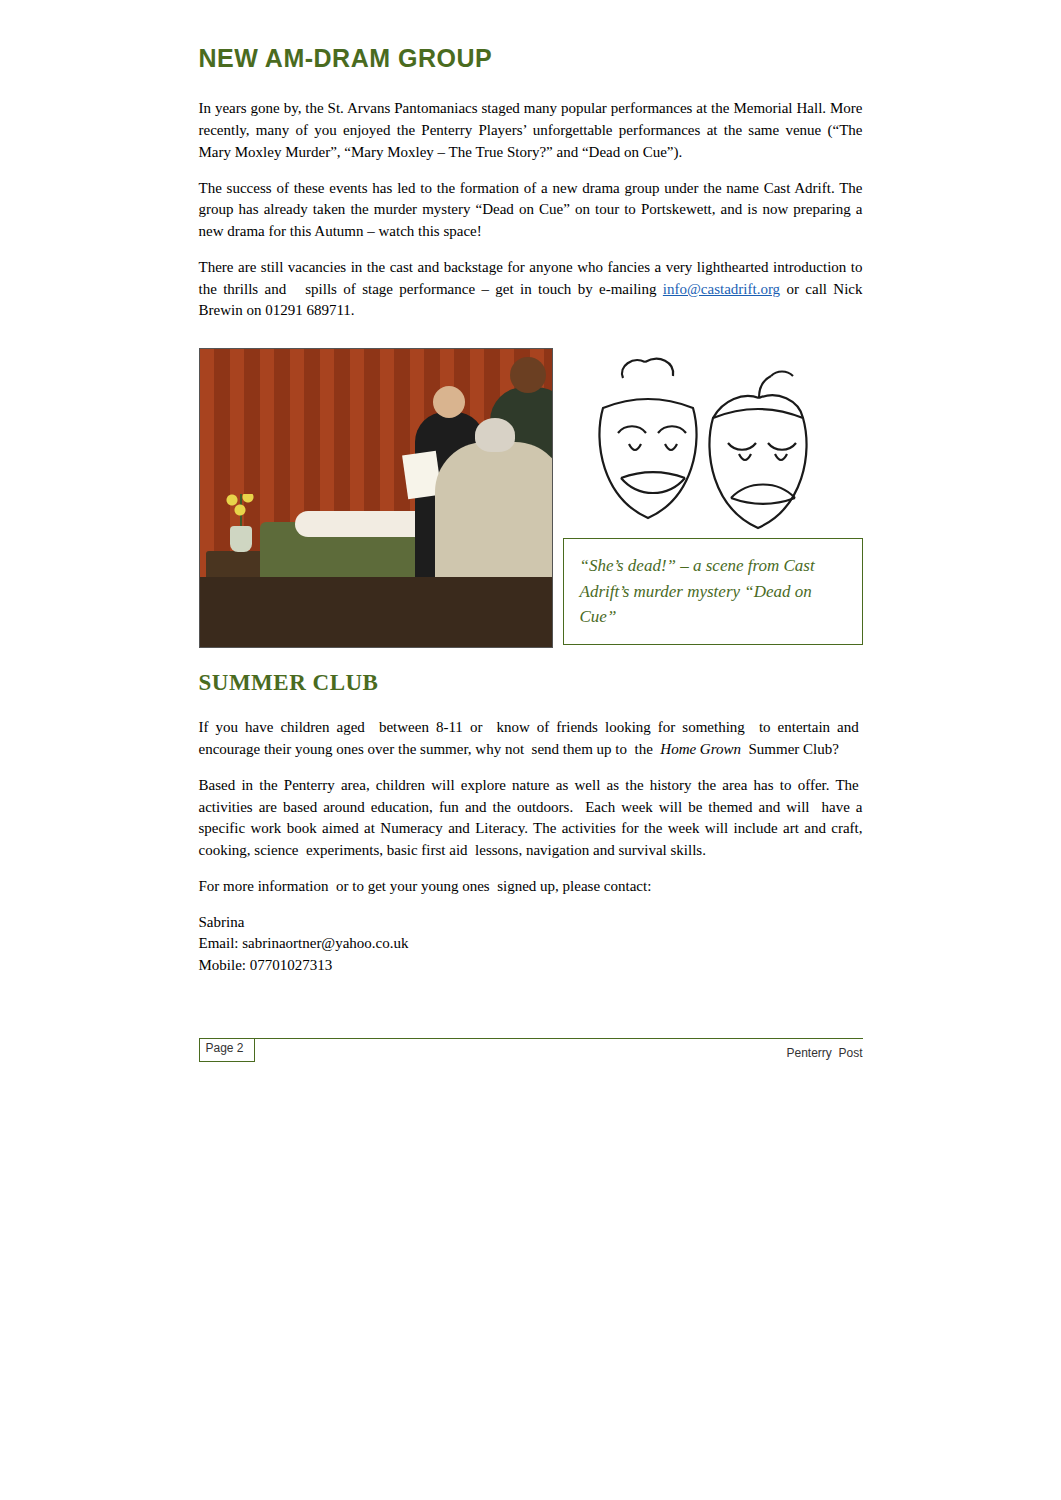NEW AM-DRAM GROUP
In years gone by, the St. Arvans Pantomaniacs staged many popular performances at the Memorial Hall. More recently, many of you enjoyed the Penterry Players’ unforgettable performances at the same venue (“The Mary Moxley Murder”, “Mary Moxley – The True Story?” and “Dead on Cue”).
The success of these events has led to the formation of a new drama group under the name Cast Adrift. The group has already taken the murder mystery “Dead on Cue” on tour to Portskewett, and is now preparing a new drama for this Autumn – watch this space!
There are still vacancies in the cast and backstage for anyone who fancies a very lighthearted introduction to the thrills and spills of stage performance – get in touch by e-mailing info@castadrift.org or call Nick Brewin on 01291 689711.
“She’s dead!” – a scene from Cast Adrift’s murder mystery “Dead on Cue”
SUMMER CLUB
If you have children aged between 8-11 or know of friends looking for something to entertain and encourage their young ones over the summer, why not send them up to the Home Grown Summer Club?
Based in the Penterry area, children will explore nature as well as the history the area has to offer. The activities are based around education, fun and the outdoors. Each week will be themed and will have a specific work book aimed at Numeracy and Literacy. The activities for the week will include art and craft, cooking, science experiments, basic first aid lessons, navigation and survival skills.
For more information or to get your young ones signed up, please contact:
Sabrina
Email: sabrinaortner@yahoo.co.uk
Mobile: 07701027313
Page 2
Penterry Post